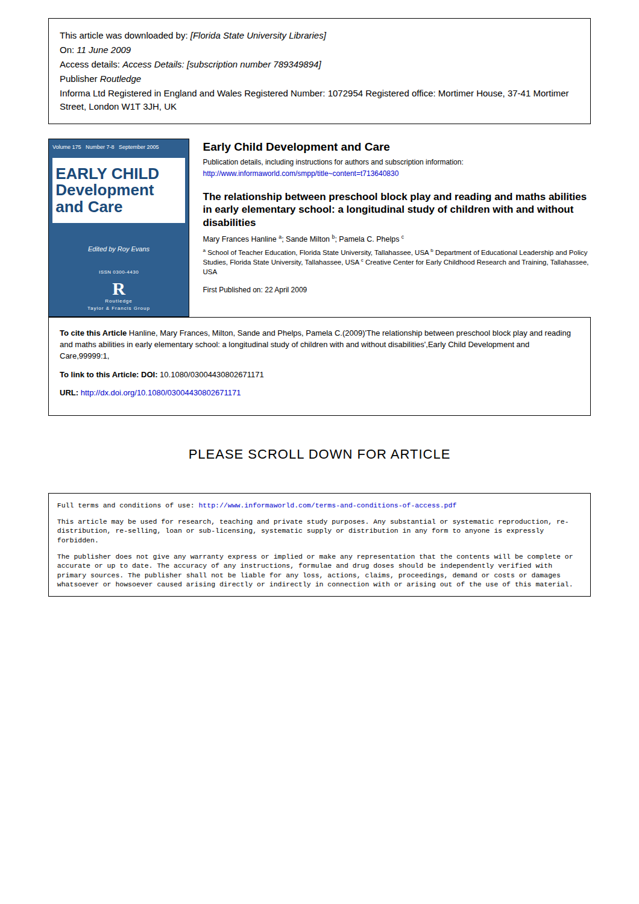This article was downloaded by: [Florida State University Libraries]
On: 11 June 2009
Access details: Access Details: [subscription number 789349894]
Publisher Routledge
Informa Ltd Registered in England and Wales Registered Number: 1072954 Registered office: Mortimer House, 37-41 Mortimer Street, London W1T 3JH, UK
Volume 175 Number 7-8 September 2005
EARLY CHILD
Development
and Care
Edited by Roy Evans
ISSN 0300-4430
R
Routledge
Taylor & Francis Group
Early Child Development and Care
Publication details, including instructions for authors and subscription information:
http://www.informaworld.com/smpp/title~content=t713640830
The relationship between preschool block play and reading and maths abilities in early elementary school: a longitudinal study of children with and without disabilities
Mary Frances Hanline a; Sande Milton b; Pamela C. Phelps c
a School of Teacher Education, Florida State University, Tallahassee, USA b Department of Educational Leadership and Policy Studies, Florida State University, Tallahassee, USA c Creative Center for Early Childhood Research and Training, Tallahassee, USA
First Published on: 22 April 2009
To cite this Article Hanline, Mary Frances, Milton, Sande and Phelps, Pamela C.(2009)'The relationship between preschool block play and reading and maths abilities in early elementary school: a longitudinal study of children with and without disabilities',Early Child Development and Care,99999:1,
To link to this Article: DOI: 10.1080/03004430802671171
URL: http://dx.doi.org/10.1080/03004430802671171
PLEASE SCROLL DOWN FOR ARTICLE
Full terms and conditions of use: http://www.informaworld.com/terms-and-conditions-of-access.pdf
This article may be used for research, teaching and private study purposes. Any substantial or systematic reproduction, re-distribution, re-selling, loan or sub-licensing, systematic supply or distribution in any form to anyone is expressly forbidden.
The publisher does not give any warranty express or implied or make any representation that the contents will be complete or accurate or up to date. The accuracy of any instructions, formulae and drug doses should be independently verified with primary sources. The publisher shall not be liable for any loss, actions, claims, proceedings, demand or costs or damages whatsoever or howsoever caused arising directly or indirectly in connection with or arising out of the use of this material.